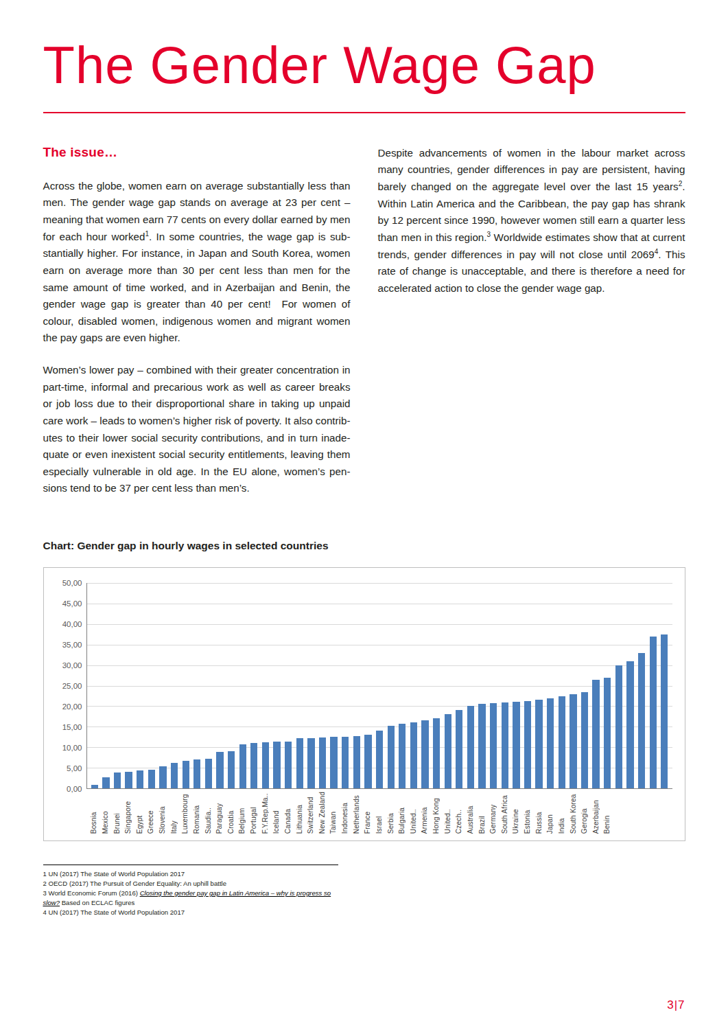The Gender Wage Gap
The issue…
Across the globe, women earn on average substantially less than men. The gender wage gap stands on average at 23 per cent – meaning that women earn 77 cents on every dollar earned by men for each hour worked1. In some countries, the wage gap is substantially higher. For instance, in Japan and South Korea, women earn on average more than 30 per cent less than men for the same amount of time worked, and in Azerbaijan and Benin, the gender wage gap is greater than 40 per cent! For women of colour, disabled women, indigenous women and migrant women the pay gaps are even higher.
Women’s lower pay – combined with their greater concentration in part-time, informal and precarious work as well as career breaks or job loss due to their disproportional share in taking up unpaid care work – leads to women’s higher risk of poverty. It also contributes to their lower social security contributions, and in turn inadequate or even inexistent social security entitlements, leaving them especially vulnerable in old age. In the EU alone, women’s pensions tend to be 37 per cent less than men’s.
Despite advancements of women in the labour market across many countries, gender differences in pay are persistent, having barely changed on the aggregate level over the last 15 years2. Within Latin America and the Caribbean, the pay gap has shrank by 12 percent since 1990, however women still earn a quarter less than men in this region.3 Worldwide estimates show that at current trends, gender differences in pay will not close until 20694. This rate of change is unacceptable, and there is therefore a need for accelerated action to close the gender wage gap.
Chart: Gender gap in hourly wages in selected countries
50,00 45,00 40,00 35,00 30,00 25,00 20,00 15,00 10,00 5,00 0,00
Bosnia
Mexico
Brunei
Singapore
Egypt
Greece
Slovenia
Italy
Luxembourg
Romania
Saudia..
Paraguay
Croatia
Belgium
Portugal
F.Y.Rep.Ma..
Iceland
Canada
Lithuania
Switzerland
New Zealand
Taiwan
Indonesia
Netherlands
France
Israel
Serbia
Bulgaria
United..
Armenia
Hong Kong
United..
Czech..
Australia
Brazil
Germany
South Africa
Ukraine
Estonia
Russia
Japan
India
South Korea
Gerogia
Azerbaijan
Benin
1 UN (2017) The State of World Population 2017
2 OECD (2017) The Pursuit of Gender Equality: An uphill battle
3 World Economic Forum (2016) Closing the gender pay gap in Latin America – why is progress so slow? Based on ECLAC figures
4 UN (2017) The State of World Population 2017
3|7